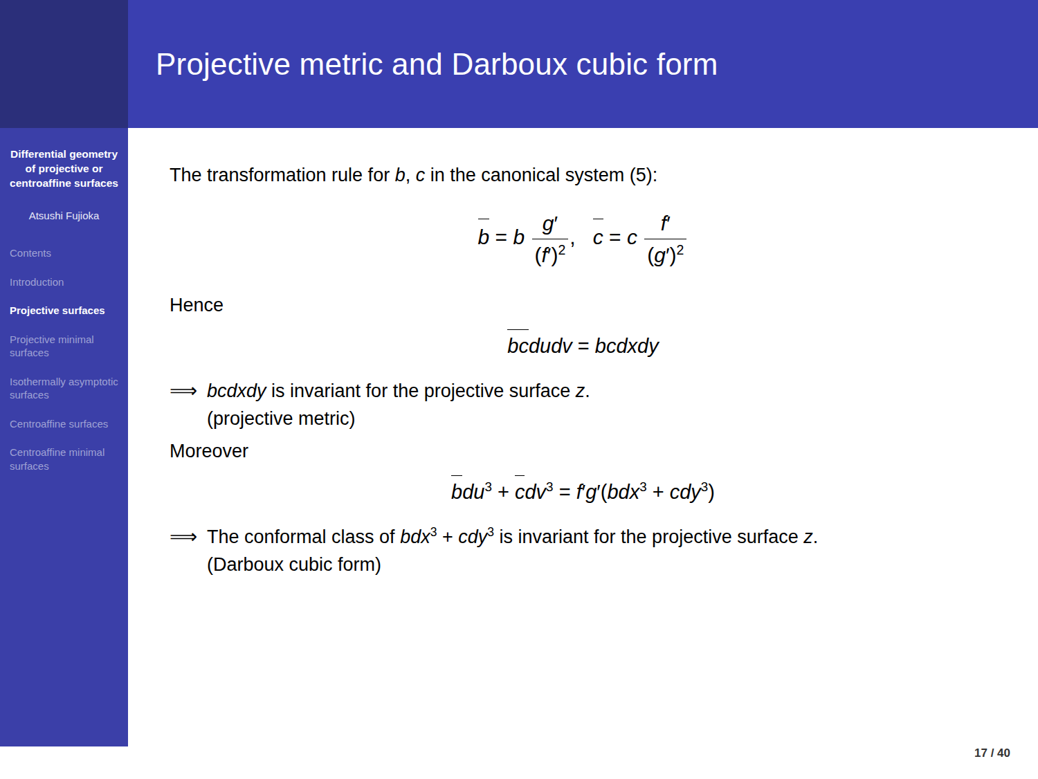Projective metric and Darboux cubic form
Differential geometry of projective or centroaffine surfaces
Atsushi Fujioka
Contents
Introduction
Projective surfaces
Projective minimal surfaces
Isothermally asymptotic surfaces
Centroaffine surfaces
Centroaffine minimal surfaces
The transformation rule for b, c in the canonical system (5):
b = b g′ (f′)2 , c = c f′ (g′)2
Hence
bcdudv = bcdxdy
⟹ bcdxdy is invariant for the projective surface z.
(projective metric)
Moreover
bdu3 + cdv3 = f′g′(bdx3 + cdy3)
⟹ The conformal class of bdx3 + cdy3 is invariant for the projective surface z.
(Darboux cubic form)
17 / 40